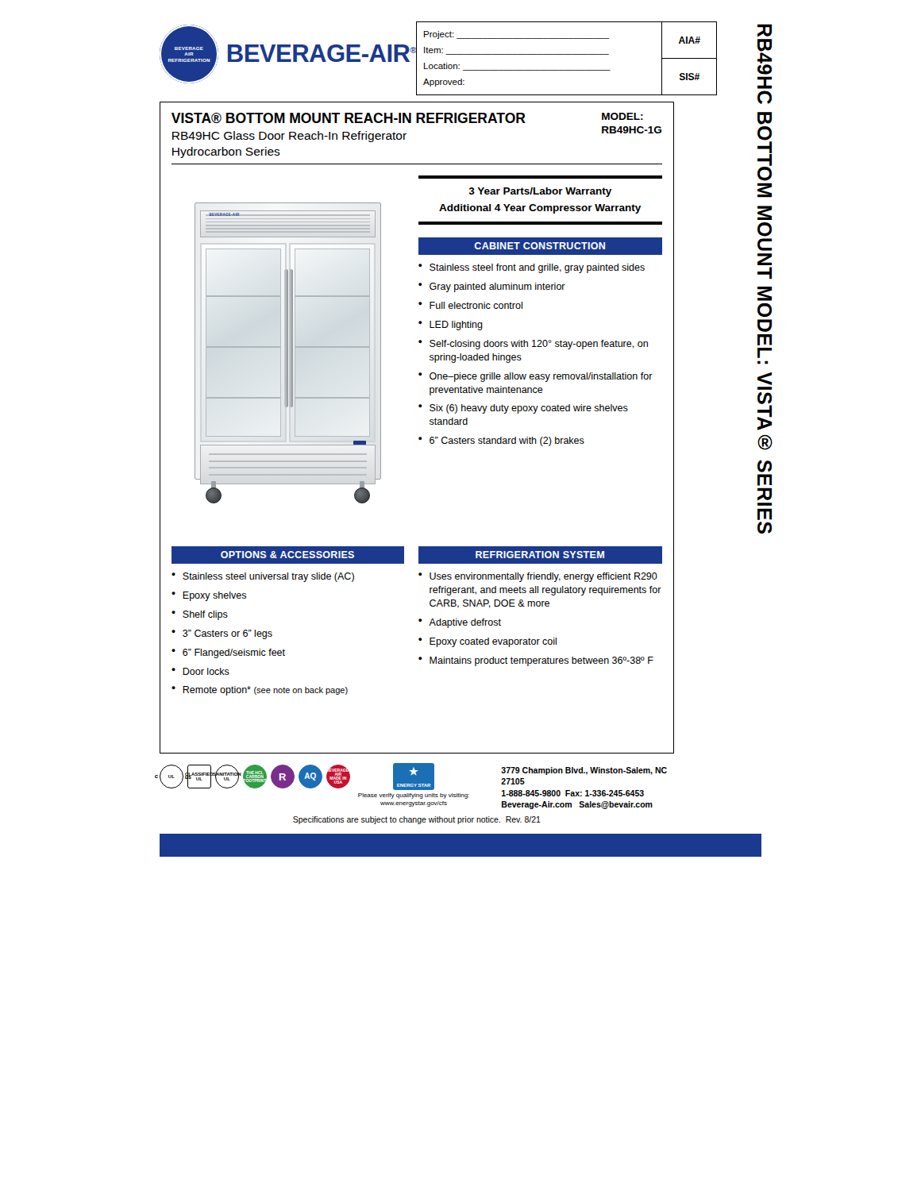RB49HC BOTTOM MOUNT MODEL: VISTA® SERIES
BEVERAGE
AIR
REFRIGERATION
BEVERAGE-AIR®
Project: ______________________________
Item: ________________________________
Location: _____________________________
Approved:
AIA#
SIS#
VISTA® BOTTOM MOUNT REACH-IN REFRIGERATOR
RB49HC Glass Door Reach-In Refrigerator
Hydrocarbon Series
MODEL:
RB49HC-1G
BEVERAGE-AIR
3 Year Parts/Labor Warranty
Additional 4 Year Compressor Warranty
CABINET CONSTRUCTION
Stainless steel front and grille, gray painted sides
Gray painted aluminum interior
Full electronic control
LED lighting
Self-closing doors with 120° stay-open feature, on spring-loaded hinges
One–piece grille allow easy removal/installation for preventative maintenance
Six (6) heavy duty epoxy coated wire shelves standard
6” Casters standard with (2) brakes
OPTIONS & ACCESSORIES
Stainless steel universal tray slide (AC)
Epoxy shelves
Shelf clips
3” Casters or 6” legs
6” Flanged/seismic feet
Door locks
Remote option* (see note on back page)
REFRIGERATION SYSTEM
Uses environmentally friendly, energy efficient R290 refrigerant, and meets all regulatory requirements for CARB, SNAP, DOE & more
Adaptive defrost
Epoxy coated evaporator coil
Maintains product temperatures between 36º-38º F
UL
CLASSIFIED
UL
SANITATION
UL
THE HCL CARBON
FOOTPRINT
R
AQ
BEVERAGE-AIR
MADE IN
USA
ENERGY STAR
Please verify qualifying units by visiting:
www.energystar.gov/cfs
3779 Champion Blvd., Winston-Salem, NC 27105
1-888-845-9800 Fax: 1-336-245-6453
Beverage-Air.com Sales@bevair.com
Specifications are subject to change without prior notice. Rev. 8/21